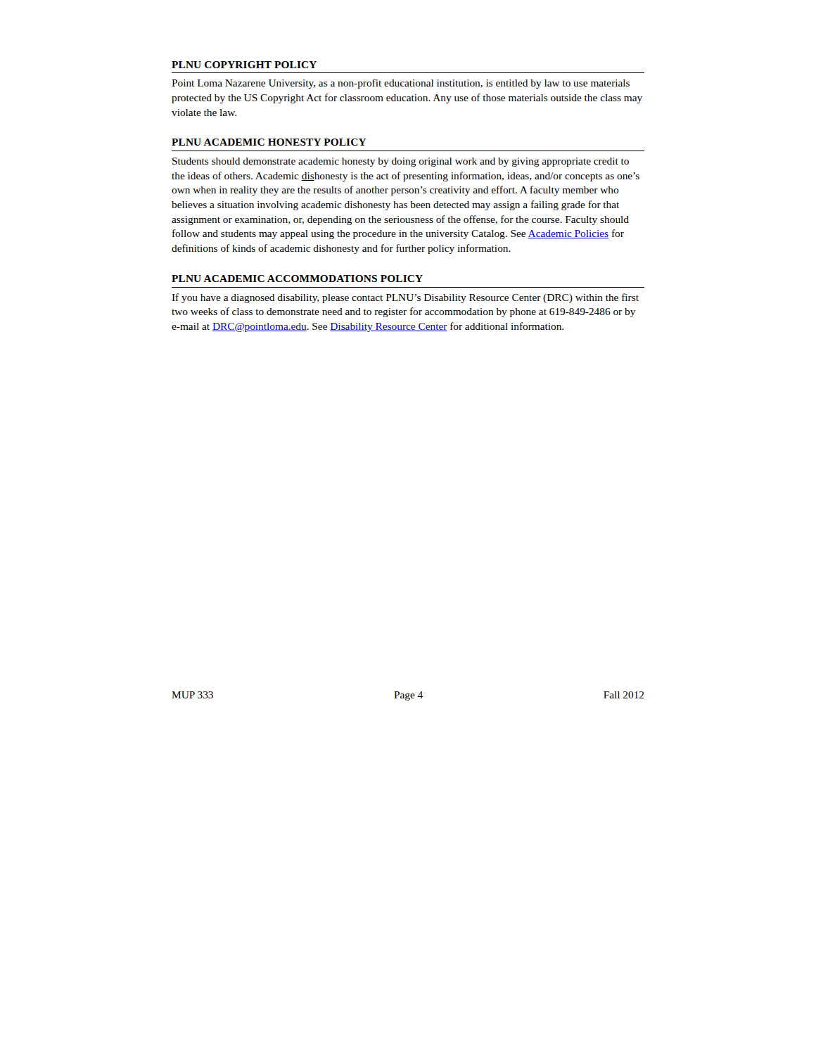PLNU COPYRIGHT POLICY
Point Loma Nazarene University, as a non-profit educational institution, is entitled by law to use materials protected by the US Copyright Act for classroom education. Any use of those materials outside the class may violate the law.
PLNU ACADEMIC HONESTY POLICY
Students should demonstrate academic honesty by doing original work and by giving appropriate credit to the ideas of others. Academic dishonesty is the act of presenting information, ideas, and/or concepts as one’s own when in reality they are the results of another person’s creativity and effort. A faculty member who believes a situation involving academic dishonesty has been detected may assign a failing grade for that assignment or examination, or, depending on the seriousness of the offense, for the course. Faculty should follow and students may appeal using the procedure in the university Catalog. See Academic Policies for definitions of kinds of academic dishonesty and for further policy information.
PLNU ACADEMIC ACCOMMODATIONS POLICY
If you have a diagnosed disability, please contact PLNU’s Disability Resource Center (DRC) within the first two weeks of class to demonstrate need and to register for accommodation by phone at 619-849-2486 or by e-mail at DRC@pointloma.edu. See Disability Resource Center for additional information.
MUP 333
Page 4
Fall 2012